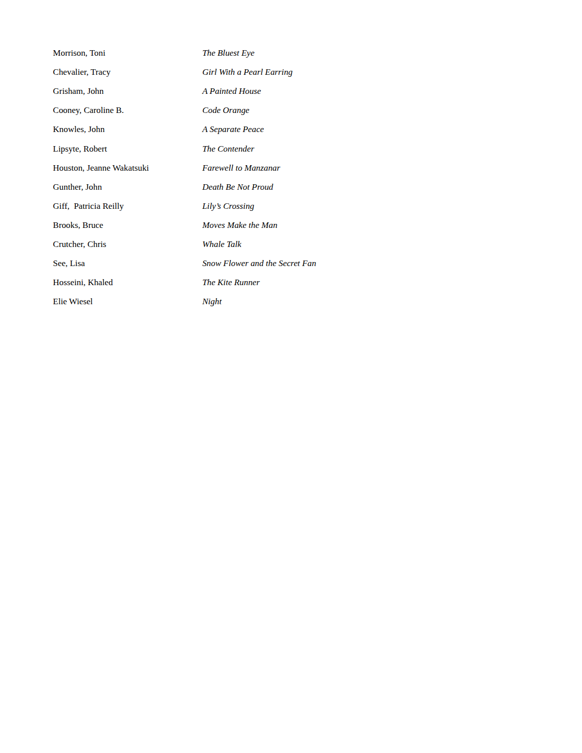| Morrison, Toni | The Bluest Eye |
| Chevalier, Tracy | Girl With a Pearl Earring |
| Grisham, John | A Painted House |
| Cooney, Caroline B. | Code Orange |
| Knowles, John | A Separate Peace |
| Lipsyte, Robert | The Contender |
| Houston, Jeanne Wakatsuki | Farewell to Manzanar |
| Gunther, John | Death Be Not Proud |
| Giff, Patricia Reilly | Lily’s Crossing |
| Brooks, Bruce | Moves Make the Man |
| Crutcher, Chris | Whale Talk |
| See, Lisa | Snow Flower and the Secret Fan |
| Hosseini, Khaled | The Kite Runner |
| Elie Wiesel | Night |